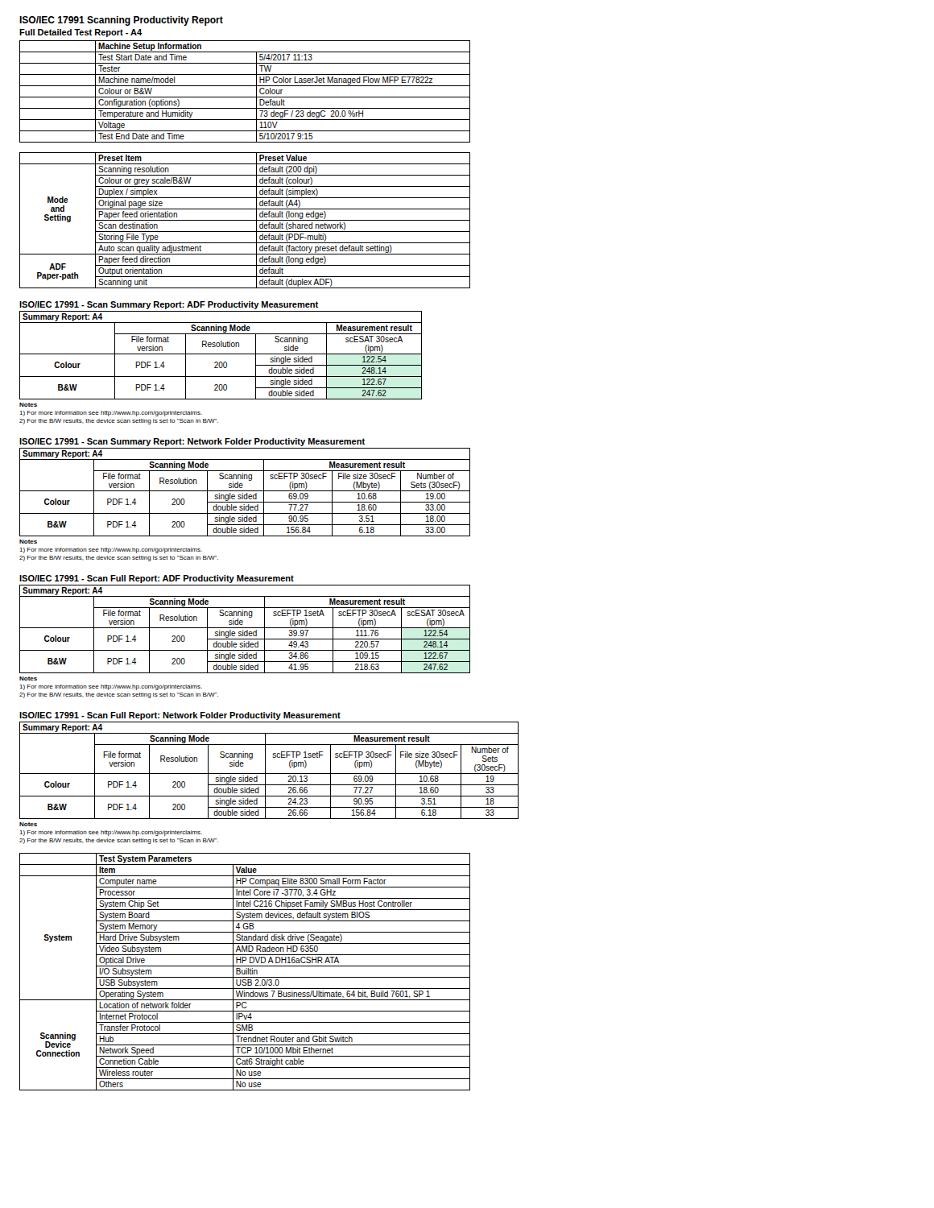ISO/IEC 17991 Scanning Productivity Report
Full Detailed Test Report - A4
| | Machine Setup Information |
| | Test Start Date and Time | 5/4/2017 11:13 |
| | Tester | TW |
| | Machine name/model | HP Color LaserJet Managed Flow MFP E77822z |
| | Colour or B&W | Colour |
| | Configuration (options) | Default |
| | Temperature and Humidity | 73 degF / 23 degC 20.0 %rH |
| | Voltage | 110V |
| | Test End Date and Time | 5/10/2017 9:15 |
| | Preset Item | Preset Value |
| Mode and Setting | Scanning resolution | default (200 dpi) |
| Colour or grey scale/B&W | default (colour) |
| Duplex / simplex | default (simplex) |
| Original page size | default (A4) |
| Paper feed orientation | default (long edge) |
| Scan destination | default (shared network) |
| Storing File Type | default (PDF-multi) |
| Auto scan quality adjustment | default (factory preset default setting) |
| ADF Paper-path | Paper feed direction | default (long edge) |
| Output orientation | default |
| Scanning unit | default (duplex ADF) |
ISO/IEC 17991 - Scan Summary Report: ADF Productivity Measurement
Summary Report: A4
| | Scanning Mode | Measurement result |
| File format version | Resolution | Scanning side | scESAT 30secA (ipm) |
| Colour | PDF 1.4 | 200 | single sided | 122.54 |
| double sided | 248.14 |
| B&W | PDF 1.4 | 200 | single sided | 122.67 |
| double sided | 247.62 |
Notes
1) For more information see http://www.hp.com/go/printerclaims.
2) For the B/W results, the device scan setting is set to "Scan in B/W".
ISO/IEC 17991 - Scan Summary Report: Network Folder Productivity Measurement
Summary Report: A4
| | Scanning Mode | Measurement result |
| File format version | Resolution | Scanning side | scEFTP 30secF (ipm) | File size 30secF (Mbyte) | Number of Sets (30secF) |
| Colour | PDF 1.4 | 200 | single sided | 69.09 | 10.68 | 19.00 |
| double sided | 77.27 | 18.60 | 33.00 |
| B&W | PDF 1.4 | 200 | single sided | 90.95 | 3.51 | 18.00 |
| double sided | 156.84 | 6.18 | 33.00 |
Notes
1) For more information see http://www.hp.com/go/printerclaims.
2) For the B/W results, the device scan setting is set to "Scan in B/W".
ISO/IEC 17991 - Scan Full Report: ADF Productivity Measurement
Summary Report: A4
| | Scanning Mode | Measurement result |
| File format version | Resolution | Scanning side | scEFTP 1setA (ipm) | scEFTP 30secA (ipm) | scESAT 30secA (ipm) |
| Colour | PDF 1.4 | 200 | single sided | 39.97 | 111.76 | 122.54 |
| double sided | 49.43 | 220.57 | 248.14 |
| B&W | PDF 1.4 | 200 | single sided | 34.86 | 109.15 | 122.67 |
| double sided | 41.95 | 218.63 | 247.62 |
Notes
1) For more information see http://www.hp.com/go/printerclaims.
2) For the B/W results, the device scan setting is set to "Scan in B/W".
ISO/IEC 17991 - Scan Full Report: Network Folder Productivity Measurement
Summary Report: A4
| | Scanning Mode | Measurement result |
| File format version | Resolution | Scanning side | scEFTP 1setF (ipm) | scEFTP 30secF (ipm) | File size 30secF (Mbyte) | Number of Sets (30secF) |
| Colour | PDF 1.4 | 200 | single sided | 20.13 | 69.09 | 10.68 | 19 |
| double sided | 26.66 | 77.27 | 18.60 | 33 |
| B&W | PDF 1.4 | 200 | single sided | 24.23 | 90.95 | 3.51 | 18 |
| double sided | 26.66 | 156.84 | 6.18 | 33 |
Notes
1) For more information see http://www.hp.com/go/printerclaims.
2) For the B/W results, the device scan setting is set to "Scan in B/W".
| | Test System Parameters |
| | Item | Value |
| System | Computer name | HP Compaq Elite 8300 Small Form Factor |
| Processor | Intel Core i7 -3770, 3.4 GHz |
| System Chip Set | Intel C216 Chipset Family SMBus Host Controller |
| System Board | System devices, default system BIOS |
| System Memory | 4 GB |
| Hard Drive Subsystem | Standard disk drive (Seagate) |
| Video Subsystem | AMD Radeon HD 6350 |
| Optical Drive | HP DVD A DH16aCSHR ATA |
| I/O Subsystem | Builtin |
| USB Subsystem | USB 2.0/3.0 |
| Operating System | Windows 7 Business/Ultimate, 64 bit, Build 7601, SP 1 |
| Scanning Device Connection | Location of network folder | PC |
| Internet Protocol | IPv4 |
| Transfer Protocol | SMB |
| Hub | Trendnet Router and Gbit Switch |
| Network Speed | TCP 10/1000 Mbit Ethernet |
| Connetion Cable | Cat6 Straight cable |
| Wireless router | No use |
| Others | No use |